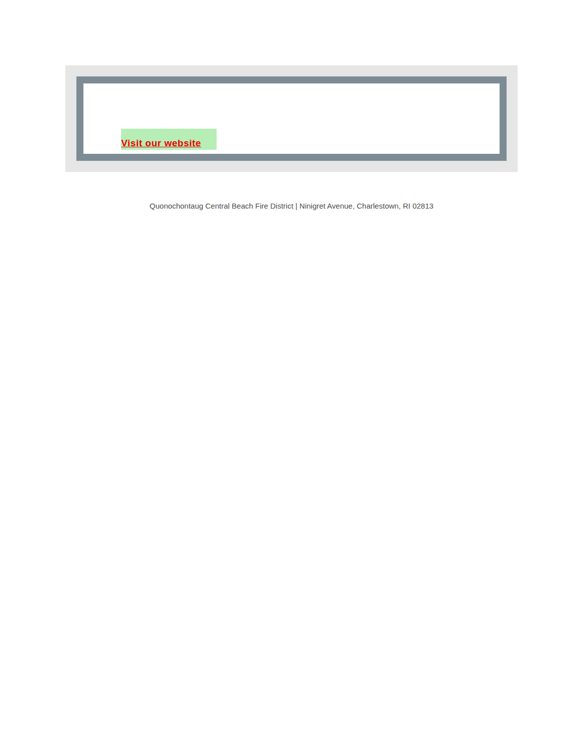Visit our website
Quonochontaug Central Beach Fire District | Ninigret Avenue, Charlestown, RI 02813